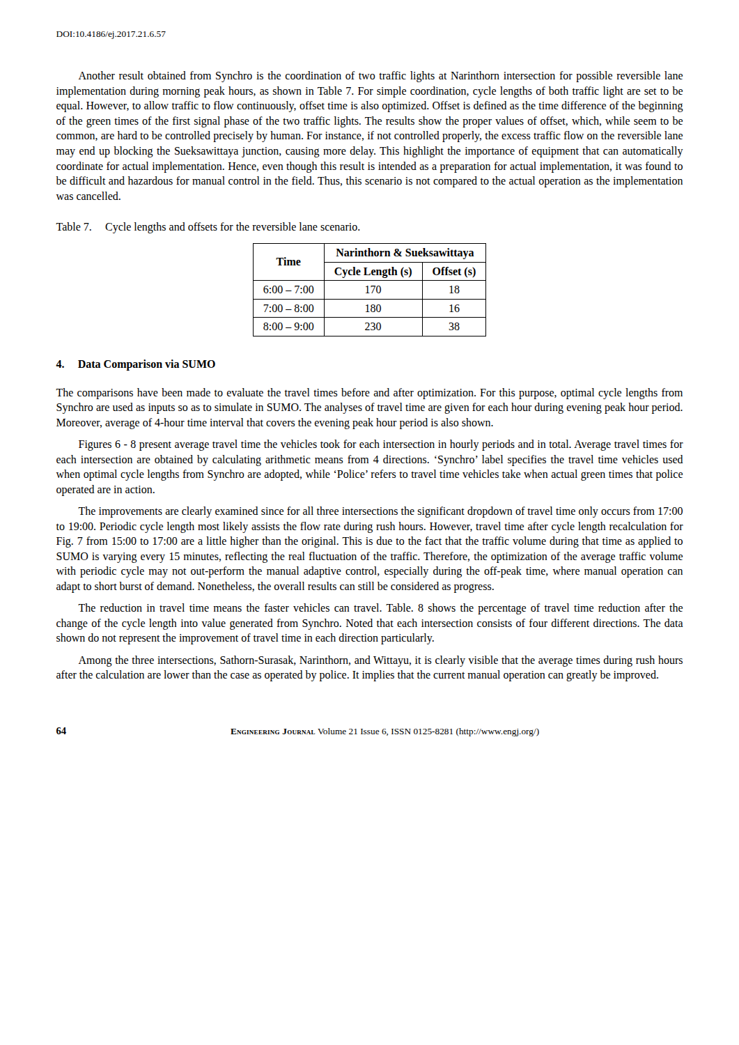DOI:10.4186/ej.2017.21.6.57
Another result obtained from Synchro is the coordination of two traffic lights at Narinthorn intersection for possible reversible lane implementation during morning peak hours, as shown in Table 7. For simple coordination, cycle lengths of both traffic light are set to be equal. However, to allow traffic to flow continuously, offset time is also optimized. Offset is defined as the time difference of the beginning of the green times of the first signal phase of the two traffic lights. The results show the proper values of offset, which, while seem to be common, are hard to be controlled precisely by human. For instance, if not controlled properly, the excess traffic flow on the reversible lane may end up blocking the Sueksawittaya junction, causing more delay. This highlight the importance of equipment that can automatically coordinate for actual implementation. Hence, even though this result is intended as a preparation for actual implementation, it was found to be difficult and hazardous for manual control in the field. Thus, this scenario is not compared to the actual operation as the implementation was cancelled.
Table 7. Cycle lengths and offsets for the reversible lane scenario.
| Time | Narinthorn & Sueksawittaya |
| --- | --- |
| Cycle Length (s) | Offset (s) |
| 6:00 – 7:00 | 170 | 18 |
| 7:00 – 8:00 | 180 | 16 |
| 8:00 – 9:00 | 230 | 38 |
4. Data Comparison via SUMO
The comparisons have been made to evaluate the travel times before and after optimization. For this purpose, optimal cycle lengths from Synchro are used as inputs so as to simulate in SUMO. The analyses of travel time are given for each hour during evening peak hour period. Moreover, average of 4-hour time interval that covers the evening peak hour period is also shown.
Figures 6 - 8 present average travel time the vehicles took for each intersection in hourly periods and in total. Average travel times for each intersection are obtained by calculating arithmetic means from 4 directions. ‘Synchro’ label specifies the travel time vehicles used when optimal cycle lengths from Synchro are adopted, while ‘Police’ refers to travel time vehicles take when actual green times that police operated are in action.
The improvements are clearly examined since for all three intersections the significant dropdown of travel time only occurs from 17:00 to 19:00. Periodic cycle length most likely assists the flow rate during rush hours. However, travel time after cycle length recalculation for Fig. 7 from 15:00 to 17:00 are a little higher than the original. This is due to the fact that the traffic volume during that time as applied to SUMO is varying every 15 minutes, reflecting the real fluctuation of the traffic. Therefore, the optimization of the average traffic volume with periodic cycle may not out-perform the manual adaptive control, especially during the off-peak time, where manual operation can adapt to short burst of demand. Nonetheless, the overall results can still be considered as progress.
The reduction in travel time means the faster vehicles can travel. Table. 8 shows the percentage of travel time reduction after the change of the cycle length into value generated from Synchro. Noted that each intersection consists of four different directions. The data shown do not represent the improvement of travel time in each direction particularly.
Among the three intersections, Sathorn-Surasak, Narinthorn, and Wittayu, it is clearly visible that the average times during rush hours after the calculation are lower than the case as operated by police. It implies that the current manual operation can greatly be improved.
64 Engineering Journal Volume 21 Issue 6, ISSN 0125-8281 (http://www.engj.org/)